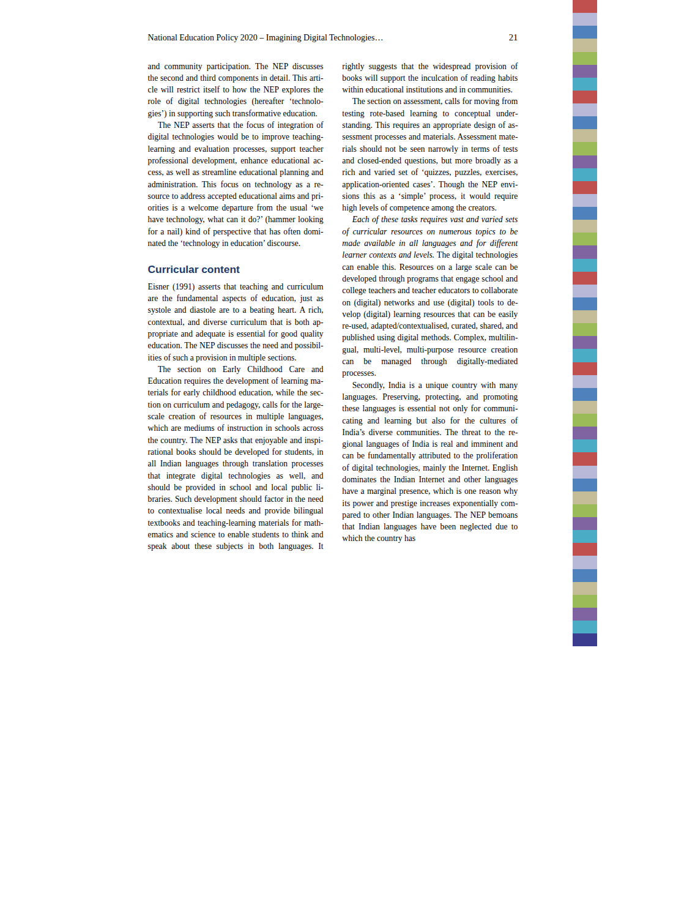National Education Policy 2020 – Imagining Digital Technologies… 21
and community participation. The NEP discusses the second and third components in detail. This article will restrict itself to how the NEP explores the role of digital technologies (hereafter ‘technologies’) in supporting such transformative education.
The NEP asserts that the focus of integration of digital technologies would be to improve teaching-learning and evaluation processes, support teacher professional development, enhance educational access, as well as streamline educational planning and administration. This focus on technology as a resource to address accepted educational aims and priorities is a welcome departure from the usual ‘we have technology, what can it do?’ (hammer looking for a nail) kind of perspective that has often dominated the ‘technology in education’ discourse.
Curricular content
Eisner (1991) asserts that teaching and curriculum are the fundamental aspects of education, just as systole and diastole are to a beating heart. A rich, contextual, and diverse curriculum that is both appropriate and adequate is essential for good quality education. The NEP discusses the need and possibilities of such a provision in multiple sections.
The section on Early Childhood Care and Education requires the development of learning materials for early childhood education, while the section on curriculum and pedagogy, calls for the large-scale creation of resources in multiple languages, which are mediums of instruction in schools across the country. The NEP asks that enjoyable and inspirational books should be developed for students, in all Indian languages through translation processes that integrate digital technologies as well, and should be provided in school and local public libraries. Such development should factor in the need to contextualise local needs and provide bilingual textbooks and teaching-learning materials for mathematics and science to enable students to think and speak about these subjects in both languages. It rightly suggests that the widespread provision of books will support the inculcation of reading habits within educational institutions and in communities.
The section on assessment, calls for moving from testing rote-based learning to conceptual understanding. This requires an appropriate design of assessment processes and materials. Assessment materials should not be seen narrowly in terms of tests and closed-ended questions, but more broadly as a rich and varied set of ‘quizzes, puzzles, exercises, application-oriented cases’. Though the NEP envisions this as a ‘simple’ process, it would require high levels of competence among the creators.
Each of these tasks requires vast and varied sets of curricular resources on numerous topics to be made available in all languages and for different learner contexts and levels. The digital technologies can enable this. Resources on a large scale can be developed through programs that engage school and college teachers and teacher educators to collaborate on (digital) networks and use (digital) tools to develop (digital) learning resources that can be easily re-used, adapted/contextualised, curated, shared, and published using digital methods. Complex, multilingual, multi-level, multi-purpose resource creation can be managed through digitally-mediated processes.
Secondly, India is a unique country with many languages. Preserving, protecting, and promoting these languages is essential not only for communicating and learning but also for the cultures of India’s diverse communities. The threat to the regional languages of India is real and imminent and can be fundamentally attributed to the proliferation of digital technologies, mainly the Internet. English dominates the Indian Internet and other languages have a marginal presence, which is one reason why its power and prestige increases exponentially compared to other Indian languages. The NEP bemoans that Indian languages have been neglected due to which the country has